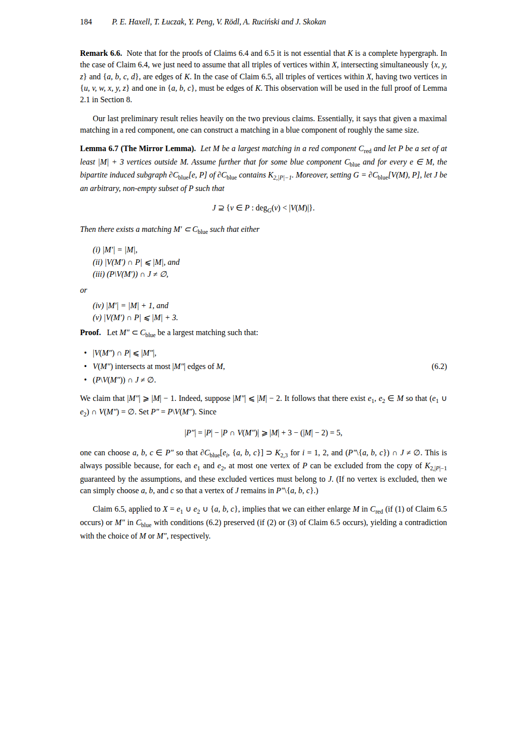184 P. E. Haxell, T. Łuczak, Y. Peng, V. Rödl, A. Ruciński and J. Skokan
Remark 6.6. Note that for the proofs of Claims 6.4 and 6.5 it is not essential that K is a complete hypergraph. In the case of Claim 6.4, we just need to assume that all triples of vertices within X, intersecting simultaneously {x, y, z} and {a, b, c, d}, are edges of K. In the case of Claim 6.5, all triples of vertices within X, having two vertices in {u, v, w, x, y, z} and one in {a, b, c}, must be edges of K. This observation will be used in the full proof of Lemma 2.1 in Section 8.
Our last preliminary result relies heavily on the two previous claims. Essentially, it says that given a maximal matching in a red component, one can construct a matching in a blue component of roughly the same size.
Lemma 6.7 (The Mirror Lemma). Let M be a largest matching in a red component Cred and let P be a set of at least |M| + 3 vertices outside M. Assume further that for some blue component Cblue and for every e ∈ M, the bipartite induced subgraph ∂Cblue[e, P] of ∂Cblue contains K2,|P|−1. Moreover, setting G = ∂Cblue[V(M), P], let J be an arbitrary, non-empty subset of P such that
J ⊇ {v ∈ P : degG(v) < |V(M)|}.
Then there exists a matching M′ ⊂ Cblue such that either
(i) |M′| = |M|,
(ii) |V(M′) ∩ P| ⩽ |M|, and
(iii) (P\V(M′)) ∩ J ≠ ∅,
or
(iv) |M′| = |M| + 1, and
(v) |V(M′) ∩ P| ⩽ |M| + 3.
Proof. Let M″ ⊂ Cblue be a largest matching such that:
|V(M″) ∩ P| ⩽ |M″|,
V(M″) intersects at most |M″| edges of M, (6.2)
(P\V(M″)) ∩ J ≠ ∅.
We claim that |M″| ⩾ |M| − 1. Indeed, suppose |M″| ⩽ |M| − 2. It follows that there exist e1, e2 ∈ M so that (e1 ∪ e2) ∩ V(M″) = ∅. Set P″ = P\V(M″). Since
|P″| = |P| − |P ∩ V(M″)| ⩾ |M| + 3 − (|M| − 2) = 5,
one can choose a, b, c ∈ P″ so that ∂Cblue[ei, {a, b, c}] ⊃ K2,3 for i = 1, 2, and (P″\{a, b, c}) ∩ J ≠ ∅. This is always possible because, for each e1 and e2, at most one vertex of P can be excluded from the copy of K2,|P|−1 guaranteed by the assumptions, and these excluded vertices must belong to J. (If no vertex is excluded, then we can simply choose a, b, and c so that a vertex of J remains in P″\{a, b, c}.)
Claim 6.5, applied to X = e1 ∪ e2 ∪ {a, b, c}, implies that we can either enlarge M in Cred (if (1) of Claim 6.5 occurs) or M″ in Cblue with conditions (6.2) preserved (if (2) or (3) of Claim 6.5 occurs), yielding a contradiction with the choice of M or M″, respectively.